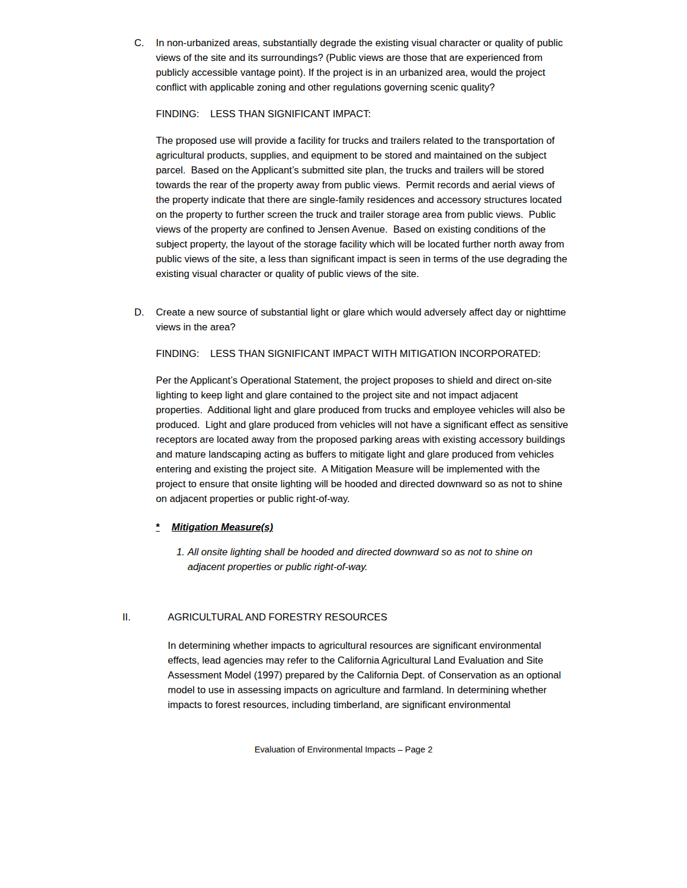C.
In non-urbanized areas, substantially degrade the existing visual character or quality of public views of the site and its surroundings? (Public views are those that are experienced from publicly accessible vantage point). If the project is in an urbanized area, would the project conflict with applicable zoning and other regulations governing scenic quality?
FINDING: LESS THAN SIGNIFICANT IMPACT:
The proposed use will provide a facility for trucks and trailers related to the transportation of agricultural products, supplies, and equipment to be stored and maintained on the subject parcel. Based on the Applicant’s submitted site plan, the trucks and trailers will be stored towards the rear of the property away from public views. Permit records and aerial views of the property indicate that there are single-family residences and accessory structures located on the property to further screen the truck and trailer storage area from public views. Public views of the property are confined to Jensen Avenue. Based on existing conditions of the subject property, the layout of the storage facility which will be located further north away from public views of the site, a less than significant impact is seen in terms of the use degrading the existing visual character or quality of public views of the site.
D.
Create a new source of substantial light or glare which would adversely affect day or nighttime views in the area?
FINDING: LESS THAN SIGNIFICANT IMPACT WITH MITIGATION INCORPORATED:
Per the Applicant’s Operational Statement, the project proposes to shield and direct on-site lighting to keep light and glare contained to the project site and not impact adjacent properties. Additional light and glare produced from trucks and employee vehicles will also be produced. Light and glare produced from vehicles will not have a significant effect as sensitive receptors are located away from the proposed parking areas with existing accessory buildings and mature landscaping acting as buffers to mitigate light and glare produced from vehicles entering and existing the project site. A Mitigation Measure will be implemented with the project to ensure that onsite lighting will be hooded and directed downward so as not to shine on adjacent properties or public right-of-way.
*Mitigation Measure(s)
All onsite lighting shall be hooded and directed downward so as not to shine on adjacent properties or public right-of-way.
II.
AGRICULTURAL AND FORESTRY RESOURCES
In determining whether impacts to agricultural resources are significant environmental effects, lead agencies may refer to the California Agricultural Land Evaluation and Site Assessment Model (1997) prepared by the California Dept. of Conservation as an optional model to use in assessing impacts on agriculture and farmland. In determining whether impacts to forest resources, including timberland, are significant environmental
Evaluation of Environmental Impacts – Page 2